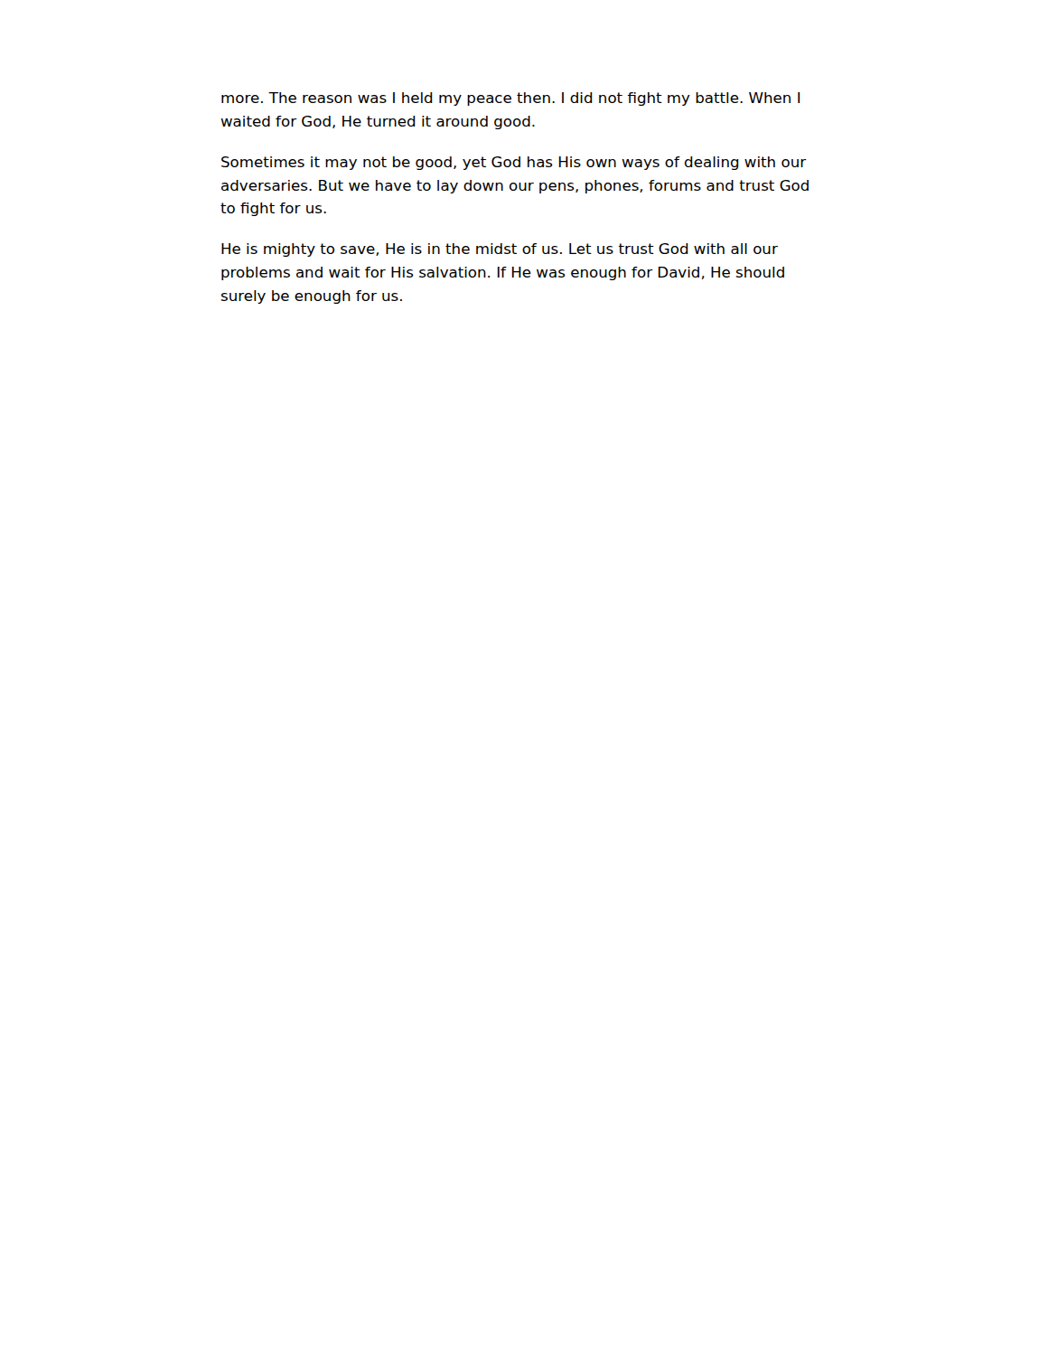more. The reason was I held my peace then. I did not fight my battle. When I waited for God, He turned it around good.
Sometimes it may not be good, yet God has His own ways of dealing with our adversaries. But we have to lay down our pens, phones, forums and trust God to fight for us.
He is mighty to save, He is in the midst of us. Let us trust God with all our problems and wait for His salvation. If He was enough for David, He should surely be enough for us.